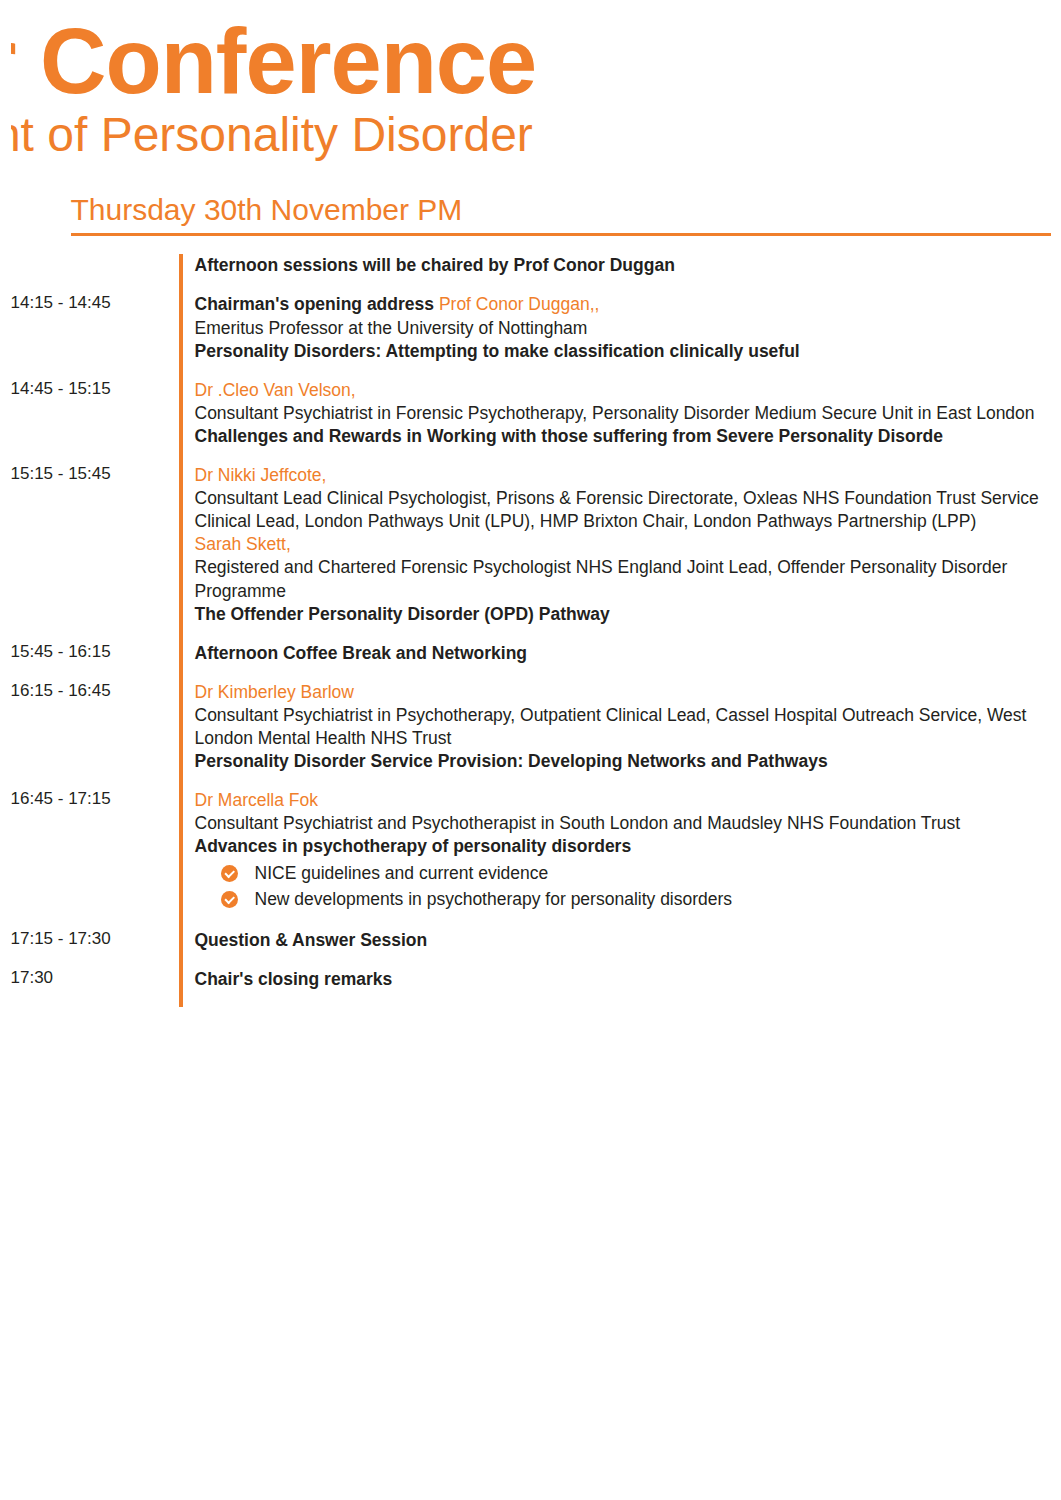rder Conference
eatment of Personality Disorder
Thursday 30th November PM
| | | Afternoon sessions will be chaired by Prof Conor Duggan |
| 14:15 - 14:45 | | Chairman's opening address Prof Conor Duggan,, Emeritus Professor at the University of Nottingham Personality Disorders: Attempting to make classification clinically useful |
| 14:45 - 15:15 | | Dr .Cleo Van Velson, Consultant Psychiatrist in Forensic Psychotherapy, Personality Disorder Medium Secure Unit in East London Challenges and Rewards in Working with those suffering from Severe Personality Disorde |
| 15:15 - 15:45 | | Dr Nikki Jeffcote, Consultant Lead Clinical Psychologist, Prisons & Forensic Directorate, Oxleas NHS Foundation Trust Service Clinical Lead, London Pathways Unit (LPU), HMP Brixton Chair, London Pathways Partnership (LPP) Sarah Skett, Registered and Chartered Forensic Psychologist NHS England Joint Lead, Offender Personality Disorder Programme The Offender Personality Disorder (OPD) Pathway |
| 15:45 - 16:15 | | Afternoon Coffee Break and Networking |
| 16:15 - 16:45 | | Dr Kimberley Barlow Consultant Psychiatrist in Psychotherapy, Outpatient Clinical Lead, Cassel Hospital Outreach Service, West London Mental Health NHS Trust Personality Disorder Service Provision: Developing Networks and Pathways |
| 16:45 - 17:15 | | Dr Marcella Fok Consultant Psychiatrist and Psychotherapist in South London and Maudsley NHS Foundation Trust Advances in psychotherapy of personality disorders NICE guidelines and current evidence New developments in psychotherapy for personality disorders |
| 17:15 - 17:30 | | Question & Answer Session |
| 17:30 | | Chair's closing remarks |